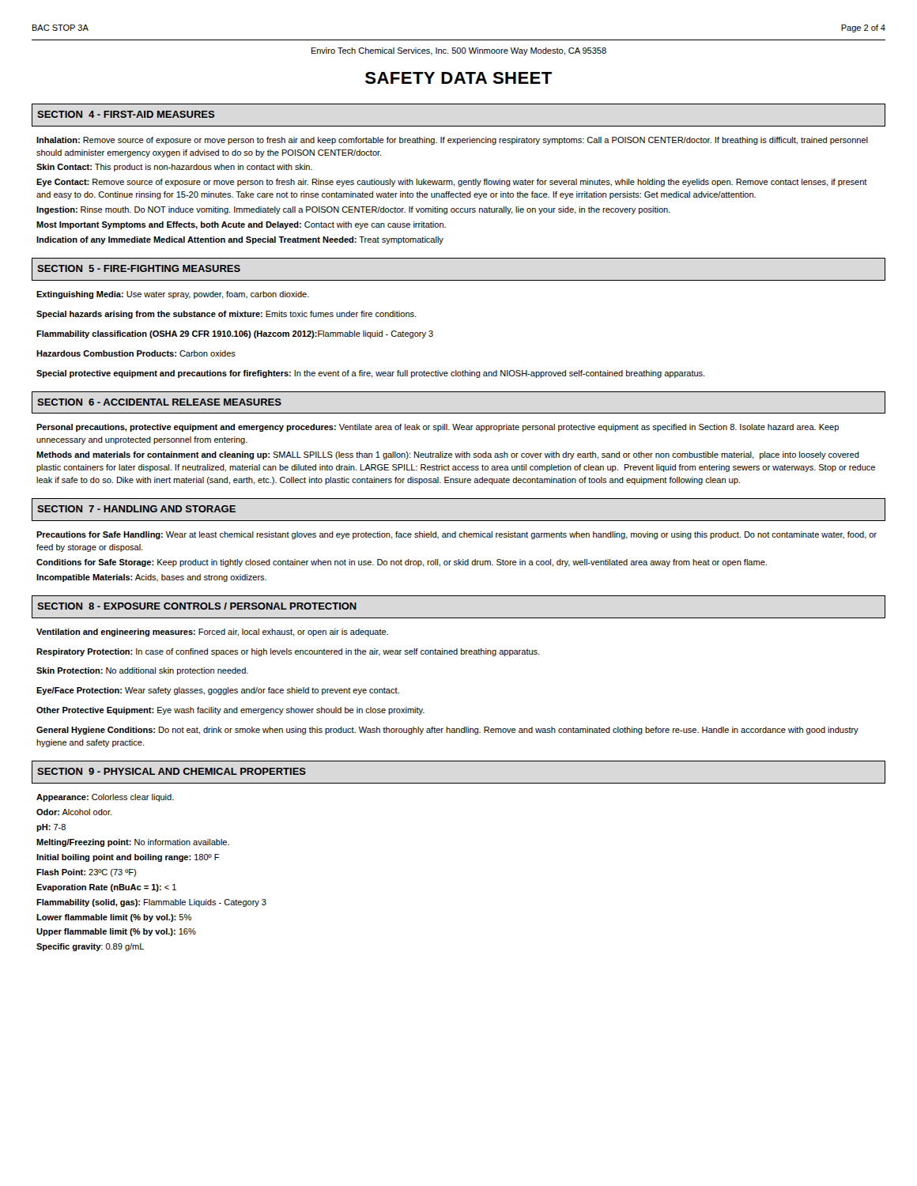BAC STOP 3A Page 2 of 4
Enviro Tech Chemical Services, Inc. 500 Winmoore Way Modesto, CA 95358
SAFETY DATA SHEET
SECTION 4 - FIRST-AID MEASURES
Inhalation: Remove source of exposure or move person to fresh air and keep comfortable for breathing. If experiencing respiratory symptoms: Call a POISON CENTER/doctor. If breathing is difficult, trained personnel should administer emergency oxygen if advised to do so by the POISON CENTER/doctor.
Skin Contact: This product is non-hazardous when in contact with skin.
Eye Contact: Remove source of exposure or move person to fresh air. Rinse eyes cautiously with lukewarm, gently flowing water for several minutes, while holding the eyelids open. Remove contact lenses, if present and easy to do. Continue rinsing for 15-20 minutes. Take care not to rinse contaminated water into the unaffected eye or into the face. If eye irritation persists: Get medical advice/attention.
Ingestion: Rinse mouth. Do NOT induce vomiting. Immediately call a POISON CENTER/doctor. If vomiting occurs naturally, lie on your side, in the recovery position.
Most Important Symptoms and Effects, both Acute and Delayed: Contact with eye can cause irritation.
Indication of any Immediate Medical Attention and Special Treatment Needed: Treat symptomatically
SECTION 5 - FIRE-FIGHTING MEASURES
Extinguishing Media: Use water spray, powder, foam, carbon dioxide.
Special hazards arising from the substance of mixture: Emits toxic fumes under fire conditions.
Flammability classification (OSHA 29 CFR 1910.106) (Hazcom 2012): Flammable liquid - Category 3
Hazardous Combustion Products: Carbon oxides
Special protective equipment and precautions for firefighters: In the event of a fire, wear full protective clothing and NIOSH-approved self-contained breathing apparatus.
SECTION 6 - ACCIDENTAL RELEASE MEASURES
Personal precautions, protective equipment and emergency procedures: Ventilate area of leak or spill. Wear appropriate personal protective equipment as specified in Section 8. Isolate hazard area. Keep unnecessary and unprotected personnel from entering.
Methods and materials for containment and cleaning up: SMALL SPILLS (less than 1 gallon): Neutralize with soda ash or cover with dry earth, sand or other non combustible material, place into loosely covered plastic containers for later disposal. If neutralized, material can be diluted into drain. LARGE SPILL: Restrict access to area until completion of clean up. Prevent liquid from entering sewers or waterways. Stop or reduce leak if safe to do so. Dike with inert material (sand, earth, etc.). Collect into plastic containers for disposal. Ensure adequate decontamination of tools and equipment following clean up.
SECTION 7 - HANDLING AND STORAGE
Precautions for Safe Handling: Wear at least chemical resistant gloves and eye protection, face shield, and chemical resistant garments when handling, moving or using this product. Do not contaminate water, food, or feed by storage or disposal.
Conditions for Safe Storage: Keep product in tightly closed container when not in use. Do not drop, roll, or skid drum. Store in a cool, dry, well-ventilated area away from heat or open flame.
Incompatible Materials: Acids, bases and strong oxidizers.
SECTION 8 - EXPOSURE CONTROLS / PERSONAL PROTECTION
Ventilation and engineering measures: Forced air, local exhaust, or open air is adequate.
Respiratory Protection: In case of confined spaces or high levels encountered in the air, wear self contained breathing apparatus.
Skin Protection: No additional skin protection needed.
Eye/Face Protection: Wear safety glasses, goggles and/or face shield to prevent eye contact.
Other Protective Equipment: Eye wash facility and emergency shower should be in close proximity.
General Hygiene Conditions: Do not eat, drink or smoke when using this product. Wash thoroughly after handling. Remove and wash contaminated clothing before re-use. Handle in accordance with good industry hygiene and safety practice.
SECTION 9 - PHYSICAL AND CHEMICAL PROPERTIES
Appearance: Colorless clear liquid.
Odor: Alcohol odor.
pH: 7-8
Melting/Freezing point: No information available.
Initial boiling point and boiling range: 180º F
Flash Point: 23ºC (73 ºF)
Evaporation Rate (nBuAc = 1): < 1
Flammability (solid, gas): Flammable Liquids - Category 3
Lower flammable limit (% by vol.): 5%
Upper flammable limit (% by vol.): 16%
Specific gravity: 0.89 g/mL